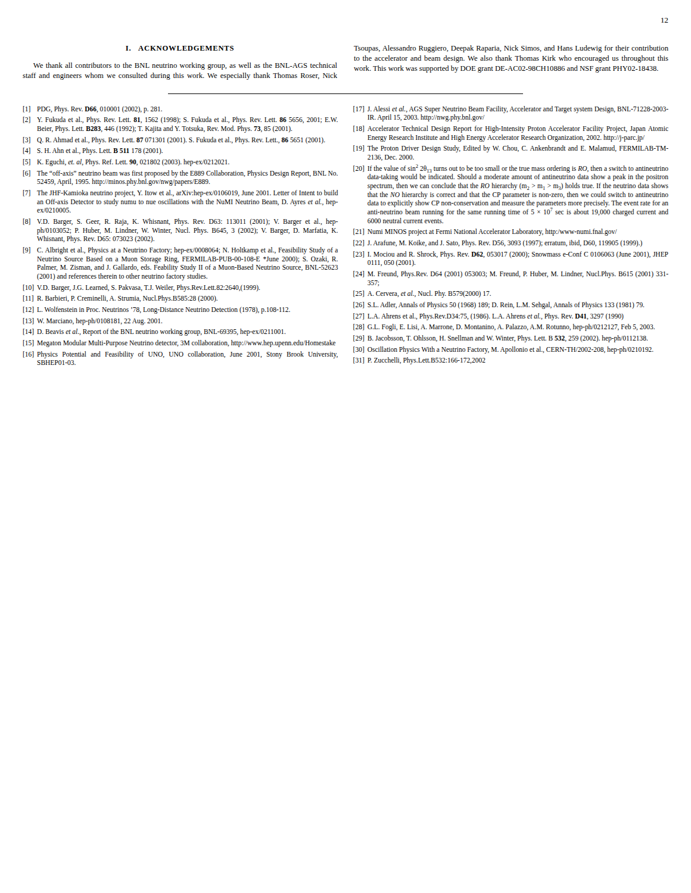12
I. ACKNOWLEDGEMENTS
We thank all contributors to the BNL neutrino working group, as well as the BNL-AGS technical staff and engineers whom we consulted during this work. We especially thank Thomas Roser, Nick Tsoupas, Alessandro Ruggiero, Deepak Raparia, Nick Simos, and Hans Ludewig for their contribution to the accelerator and beam design. We also thank Thomas Kirk who encouraged us throughout this work. This work was supported by DOE grant DE-AC02-98CH10886 and NSF grant PHY02-18438.
[1] PDG, Phys. Rev. D66, 010001 (2002), p. 281.
[2] Y. Fukuda et al., Phys. Rev. Lett. 81, 1562 (1998); S. Fukuda et al., Phys. Rev. Lett. 86 5656, 2001; E.W. Beier, Phys. Lett. B283, 446 (1992); T. Kajita and Y. Totsuka, Rev. Mod. Phys. 73, 85 (2001).
[3] Q. R. Ahmad et al., Phys. Rev. Lett. 87 071301 (2001). S. Fukuda et al., Phys. Rev. Lett., 86 5651 (2001).
[4] S. H. Ahn et al., Phys. Lett. B 511 178 (2001).
[5] K. Eguchi, et. al, Phys. Ref. Lett. 90, 021802 (2003). hep-ex/0212021.
[6] The “off-axis” neutrino beam was first proposed by the E889 Collaboration, Physics Design Report, BNL No. 52459, April, 1995. http://minos.phy.bnl.gov/nwg/papers/E889.
[7] The JHF-Kamioka neutrino project, Y. Itow et al., arXiv:hep-ex/0106019, June 2001. Letter of Intent to build an Off-axis Detector to study numu to nue oscillations with the NuMI Neutrino Beam, D. Ayres et al., hep-ex/0210005.
[8] V.D. Barger, S. Geer, R. Raja, K. Whisnant, Phys. Rev. D63: 113011 (2001); V. Barger et al., hep-ph/0103052; P. Huber, M. Lindner, W. Winter, Nucl. Phys. B645, 3 (2002); V. Barger, D. Marfatia, K. Whisnant, Phys. Rev. D65: 073023 (2002).
[9] C. Albright et al., Physics at a Neutrino Factory; hep-ex/0008064; N. Holtkamp et al., Feasibility Study of a Neutrino Source Based on a Muon Storage Ring, FERMILAB-PUB-00-108-E *June 2000); S. Ozaki, R. Palmer, M. Zisman, and J. Gallardo, eds. Feability Study II of a Muon-Based Neutrino Source, BNL-52623 (2001) and references therein to other neutrino factory studies.
[10] V.D. Barger, J.G. Learned, S. Pakvasa, T.J. Weiler, Phys.Rev.Lett.82:2640,(1999).
[11] R. Barbieri, P. Creminelli, A. Strumia, Nucl.Phys.B585:28 (2000).
[12] L. Wolfenstein in Proc. Neutrinos ’78, Long-Distance Neutrino Detection (1978), p.108-112.
[13] W. Marciano, hep-ph/0108181, 22 Aug. 2001.
[14] D. Beavis et al., Report of the BNL neutrino working group, BNL-69395, hep-ex/0211001.
[15] Megaton Modular Multi-Purpose Neutrino detector, 3M collaboration, http://www.hep.upenn.edu/Homestake
[16] Physics Potential and Feasibility of UNO, UNO collaboration, June 2001, Stony Brook University, SBHEP01-03.
[17] J. Alessi et al., AGS Super Neutrino Beam Facility, Accelerator and Target system Design, BNL-71228-2003-IR. April 15, 2003. http://nwg.phy.bnl.gov/
[18] Accelerator Technical Design Report for High-Intensity Proton Accelerator Facility Project, Japan Atomic Energy Research Institute and High Energy Accelerator Research Organization, 2002. http://j-parc.jp/
[19] The Proton Driver Design Study, Edited by W. Chou, C. Ankenbrandt and E. Malamud, FERMILAB-TM-2136, Dec. 2000.
[20] If the value of sin2 2θ13 turns out to be too small or the true mass ordering is RO, then a switch to antineutrino data-taking would be indicated. Should a moderate amount of antineutrino data show a peak in the positron spectrum, then we can conclude that the RO hierarchy (m2 > m1 > m3) holds true. If the neutrino data shows that the NO hierarchy is correct and that the CP parameter is non-zero, then we could switch to antineutrino data to explicitly show CP non-conservation and measure the parameters more precisely. The event rate for an anti-neutrino beam running for the same running time of 5 × 107 sec is about 19,000 charged current and 6000 neutral current events.
[21] Numi MINOS project at Fermi National Accelerator Laboratory, http:/www-numi.fnal.gov/
[22] J. Arafune, M. Koike, and J. Sato, Phys. Rev. D56, 3093 (1997); erratum, ibid, D60, 119905 (1999).)
[23] I. Mociou and R. Shrock, Phys. Rev. D62, 053017 (2000); Snowmass e-Conf C 0106063 (June 2001), JHEP 0111, 050 (2001).
[24] M. Freund, Phys.Rev. D64 (2001) 053003; M. Freund, P. Huber, M. Lindner, Nucl.Phys. B615 (2001) 331-357;
[25] A. Cervera, et al., Nucl. Phy. B579(2000) 17.
[26] S.L. Adler, Annals of Physics 50 (1968) 189; D. Rein, L.M. Sehgal, Annals of Physics 133 (1981) 79.
[27] L.A. Ahrens et al., Phys.Rev.D34:75, (1986). L.A. Ahrens et al., Phys. Rev. D41, 3297 (1990)
[28] G.L. Fogli, E. Lisi, A. Marrone, D. Montanino, A. Palazzo, A.M. Rotunno, hep-ph/0212127, Feb 5, 2003.
[29] B. Jacobsson, T. Ohlsson, H. Snellman and W. Winter, Phys. Lett. B 532, 259 (2002). hep-ph/0112138.
[30] Oscillation Physics With a Neutrino Factory, M. Apollonio et al., CERN-TH/2002-208, hep-ph/0210192.
[31] P. Zucchelli, Phys.Lett.B532:166-172,2002